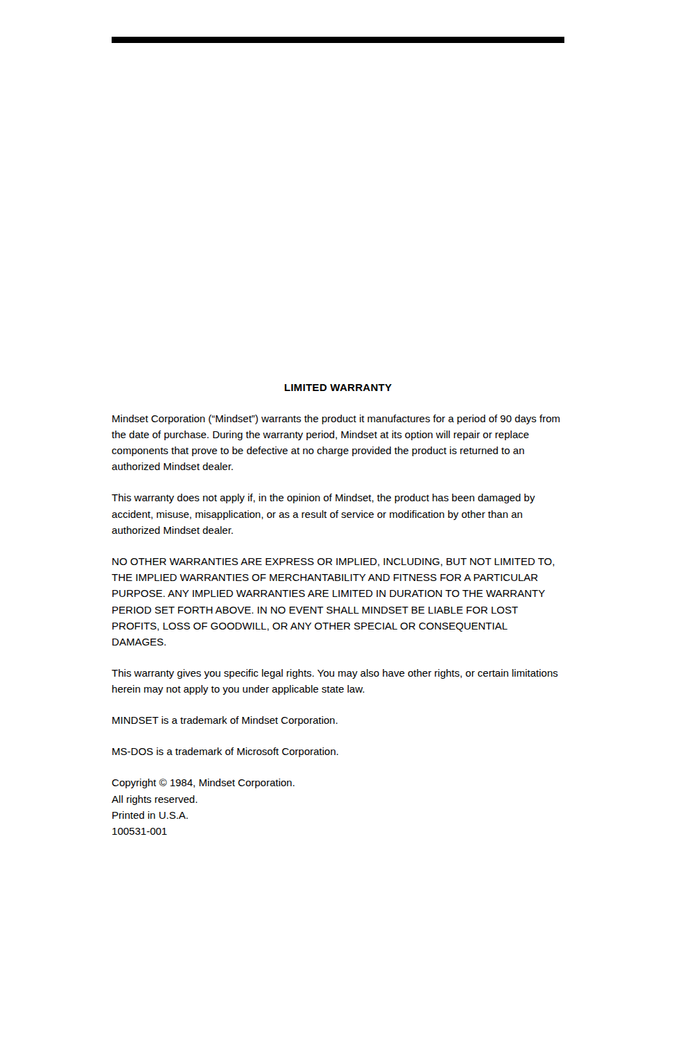LIMITED WARRANTY
Mindset Corporation (“Mindset”) warrants the product it manufactures for a period of 90 days from the date of purchase. During the warranty period, Mindset at its option will repair or replace components that prove to be defective at no charge provided the product is returned to an authorized Mindset dealer.
This warranty does not apply if, in the opinion of Mindset, the product has been damaged by accident, misuse, misapplication, or as a result of service or modification by other than an authorized Mindset dealer.
NO OTHER WARRANTIES ARE EXPRESS OR IMPLIED, INCLUDING, BUT NOT LIMITED TO, THE IMPLIED WARRANTIES OF MERCHANTABILITY AND FITNESS FOR A PARTICULAR PURPOSE. ANY IMPLIED WARRANTIES ARE LIMITED IN DURATION TO THE WARRANTY PERIOD SET FORTH ABOVE. IN NO EVENT SHALL MINDSET BE LIABLE FOR LOST PROFITS, LOSS OF GOODWILL, OR ANY OTHER SPECIAL OR CONSEQUENTIAL DAMAGES.
This warranty gives you specific legal rights. You may also have other rights, or certain limitations herein may not apply to you under applicable state law.
MINDSET is a trademark of Mindset Corporation.
MS-DOS is a trademark of Microsoft Corporation.
Copyright © 1984, Mindset Corporation.
All rights reserved.
Printed in U.S.A.
100531-001